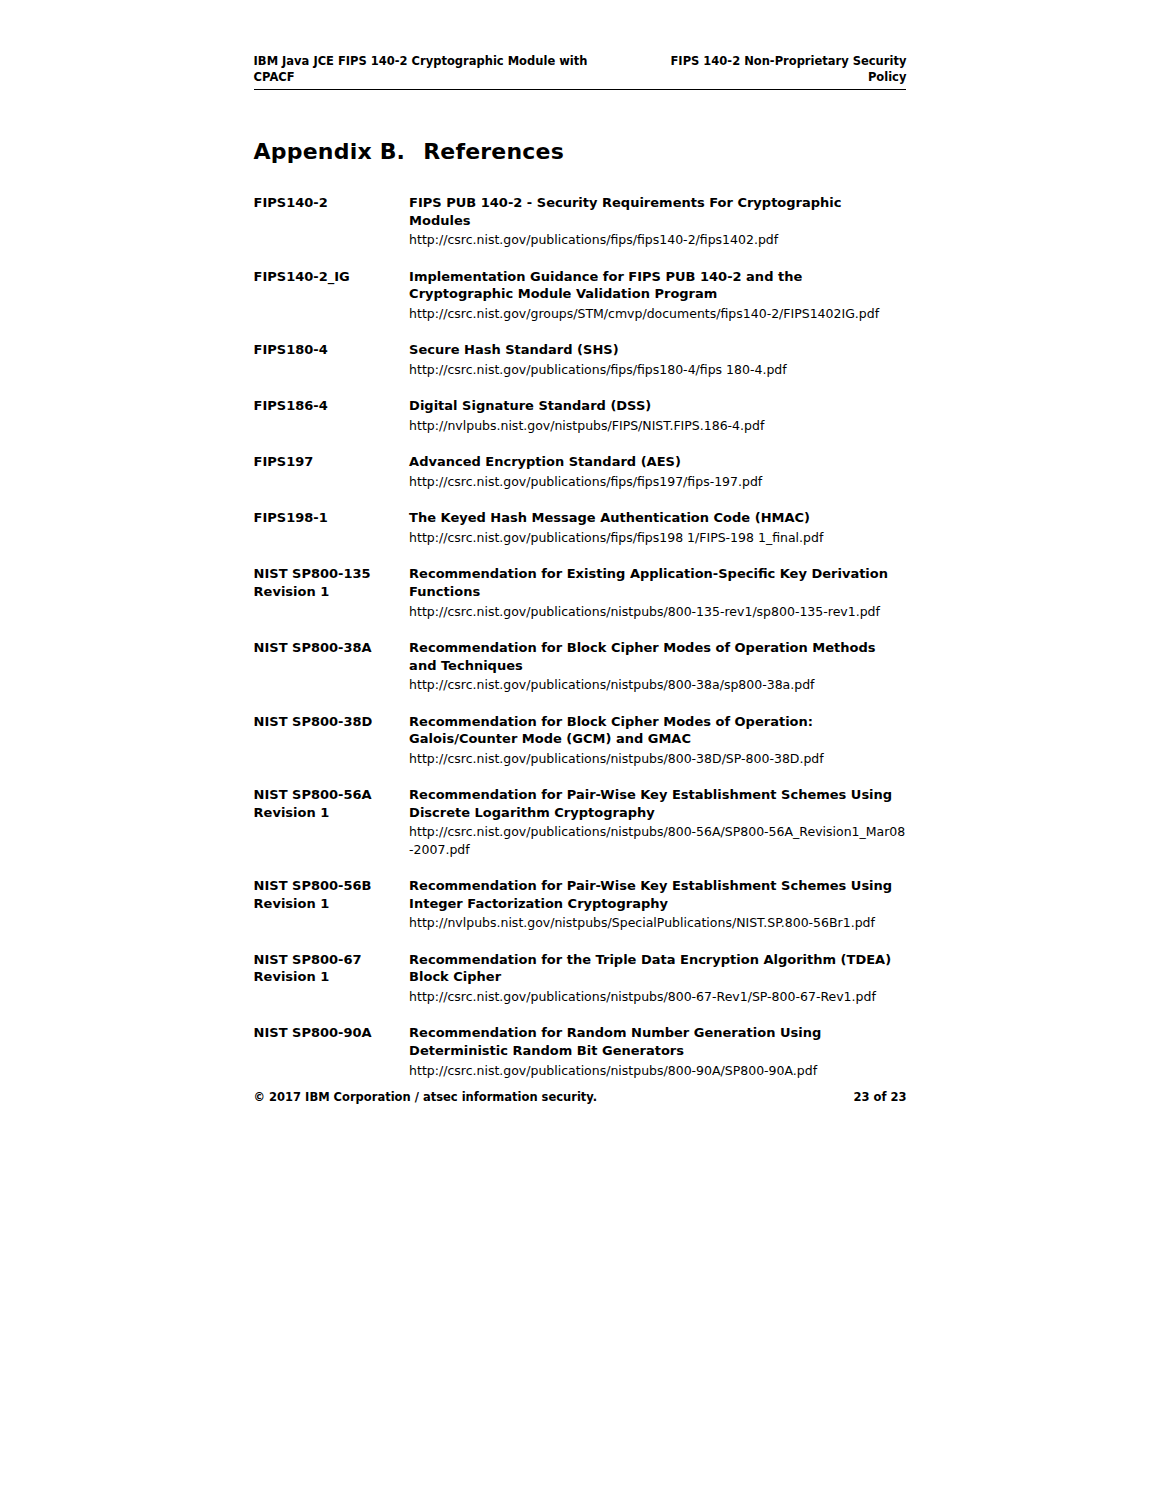IBM Java JCE FIPS 140-2 Cryptographic Module with CPACF
FIPS 140-2 Non-Proprietary Security Policy
Appendix B. References
FIPS140-2
FIPS PUB 140-2 - Security Requirements For Cryptographic Modules
http://csrc.nist.gov/publications/fips/fips140-2/fips1402.pdf
FIPS140-2_IG
Implementation Guidance for FIPS PUB 140-2 and the Cryptographic Module Validation Program
http://csrc.nist.gov/groups/STM/cmvp/documents/fips140-2/FIPS1402IG.pdf
FIPS180-4
Secure Hash Standard (SHS)
http://csrc.nist.gov/publications/fips/fips180-4/fips 180-4.pdf
FIPS186-4
Digital Signature Standard (DSS)
http://nvlpubs.nist.gov/nistpubs/FIPS/NIST.FIPS.186-4.pdf
FIPS197
Advanced Encryption Standard (AES)
http://csrc.nist.gov/publications/fips/fips197/fips-197.pdf
FIPS198-1
The Keyed Hash Message Authentication Code (HMAC)
http://csrc.nist.gov/publications/fips/fips198 1/FIPS-198 1_final.pdf
NIST SP800-135 Revision 1
Recommendation for Existing Application-Specific Key Derivation Functions
http://csrc.nist.gov/publications/nistpubs/800-135-rev1/sp800-135-rev1.pdf
NIST SP800-38A
Recommendation for Block Cipher Modes of Operation Methods and Techniques
http://csrc.nist.gov/publications/nistpubs/800-38a/sp800-38a.pdf
NIST SP800-38D
Recommendation for Block Cipher Modes of Operation: Galois/Counter Mode (GCM) and GMAC
http://csrc.nist.gov/publications/nistpubs/800-38D/SP-800-38D.pdf
NIST SP800-56A Revision 1
Recommendation for Pair-Wise Key Establishment Schemes Using Discrete Logarithm Cryptography
http://csrc.nist.gov/publications/nistpubs/800-56A/SP800-56A_Revision1_Mar08-2007.pdf
NIST SP800-56B Revision 1
Recommendation for Pair-Wise Key Establishment Schemes Using Integer Factorization Cryptography
http://nvlpubs.nist.gov/nistpubs/SpecialPublications/NIST.SP.800-56Br1.pdf
NIST SP800-67 Revision 1
Recommendation for the Triple Data Encryption Algorithm (TDEA) Block Cipher
http://csrc.nist.gov/publications/nistpubs/800-67-Rev1/SP-800-67-Rev1.pdf
NIST SP800-90A
Recommendation for Random Number Generation Using Deterministic Random Bit Generators
http://csrc.nist.gov/publications/nistpubs/800-90A/SP800-90A.pdf
© 2017 IBM Corporation / atsec information security.
23 of 23